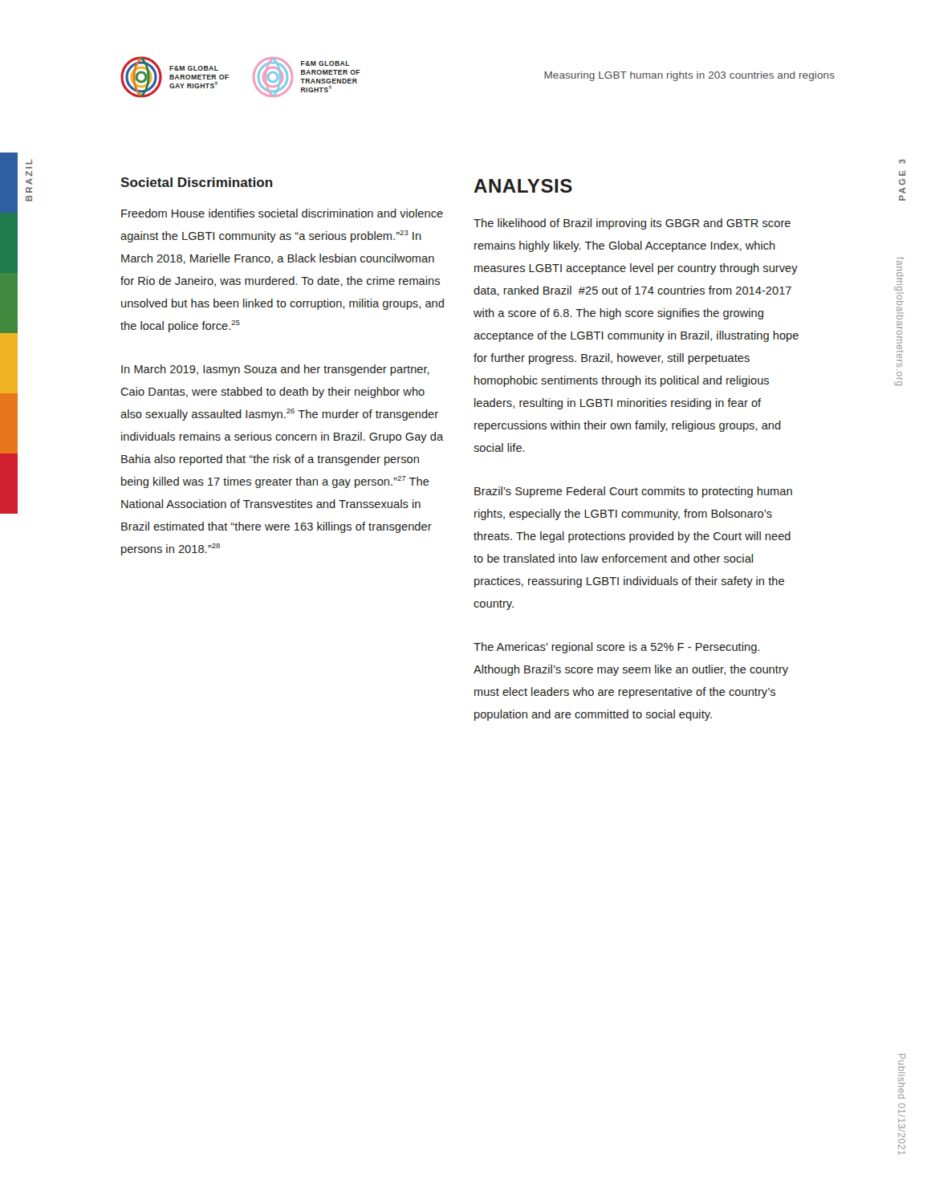BRAZIL
PAGE 3
fandmglobalbarometers.org
Published 01/13/2021
F&M GLOBAL
BAROMETER OF
GAY RIGHTS®
F&M GLOBAL
BAROMETER OF
TRANSGENDER
RIGHTS®
Measuring LGBT human rights in 203 countries and regions
Societal Discrimination
Freedom House identifies societal discrimination and violence against the LGBTI community as “a serious problem.”23 In March 2018, Marielle Franco, a Black lesbian councilwoman for Rio de Janeiro, was murdered. To date, the crime remains unsolved but has been linked to corruption, militia groups, and the local police force.25
In March 2019, Iasmyn Souza and her transgender partner, Caio Dantas, were stabbed to death by their neighbor who also sexually assaulted Iasmyn.26 The murder of transgender individuals remains a serious concern in Brazil. Grupo Gay da Bahia also reported that “the risk of a transgender person being killed was 17 times greater than a gay person.”27 The National Association of Transvestites and Transsexuals in Brazil estimated that “there were 163 killings of transgender persons in 2018.”28
ANALYSIS
The likelihood of Brazil improving its GBGR and GBTR score remains highly likely. The Global Acceptance Index, which measures LGBTI acceptance level per country through survey data, ranked Brazil #25 out of 174 countries from 2014-2017 with a score of 6.8. The high score signifies the growing acceptance of the LGBTI community in Brazil, illustrating hope for further progress. Brazil, however, still perpetuates homophobic sentiments through its political and religious leaders, resulting in LGBTI minorities residing in fear of repercussions within their own family, religious groups, and social life.
Brazil’s Supreme Federal Court commits to protecting human rights, especially the LGBTI community, from Bolsonaro’s threats. The legal protections provided by the Court will need to be translated into law enforcement and other social practices, reassuring LGBTI individuals of their safety in the country.
The Americas’ regional score is a 52% F - Persecuting. Although Brazil’s score may seem like an outlier, the country must elect leaders who are representative of the country’s population and are committed to social equity.